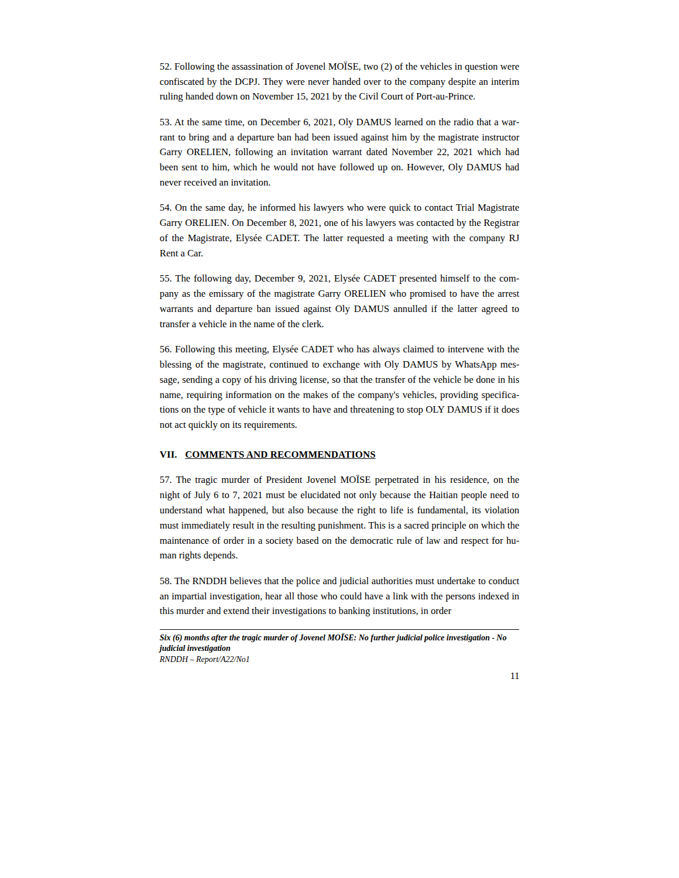52. Following the assassination of Jovenel MOÏSE, two (2) of the vehicles in question were confiscated by the DCPJ. They were never handed over to the company despite an interim ruling handed down on November 15, 2021 by the Civil Court of Port-au-Prince.
53. At the same time, on December 6, 2021, Oly DAMUS learned on the radio that a warrant to bring and a departure ban had been issued against him by the magistrate instructor Garry ORELIEN, following an invitation warrant dated November 22, 2021 which had been sent to him, which he would not have followed up on. However, Oly DAMUS had never received an invitation.
54. On the same day, he informed his lawyers who were quick to contact Trial Magistrate Garry ORELIEN. On December 8, 2021, one of his lawyers was contacted by the Registrar of the Magistrate, Elysée CADET. The latter requested a meeting with the company RJ Rent a Car.
55. The following day, December 9, 2021, Elysée CADET presented himself to the company as the emissary of the magistrate Garry ORELIEN who promised to have the arrest warrants and departure ban issued against Oly DAMUS annulled if the latter agreed to transfer a vehicle in the name of the clerk.
56. Following this meeting, Elysée CADET who has always claimed to intervene with the blessing of the magistrate, continued to exchange with Oly DAMUS by WhatsApp message, sending a copy of his driving license, so that the transfer of the vehicle be done in his name, requiring information on the makes of the company's vehicles, providing specifications on the type of vehicle it wants to have and threatening to stop OLY DAMUS if it does not act quickly on its requirements.
VII. COMMENTS AND RECOMMENDATIONS
57. The tragic murder of President Jovenel MOÏSE perpetrated in his residence, on the night of July 6 to 7, 2021 must be elucidated not only because the Haitian people need to understand what happened, but also because the right to life is fundamental, its violation must immediately result in the resulting punishment. This is a sacred principle on which the maintenance of order in a society based on the democratic rule of law and respect for human rights depends.
58. The RNDDH believes that the police and judicial authorities must undertake to conduct an impartial investigation, hear all those who could have a link with the persons indexed in this murder and extend their investigations to banking institutions, in order
Six (6) months after the tragic murder of Jovenel MOÏSE: No further judicial police investigation - No judicial investigation
RNDDH – Report/A22/No1
11